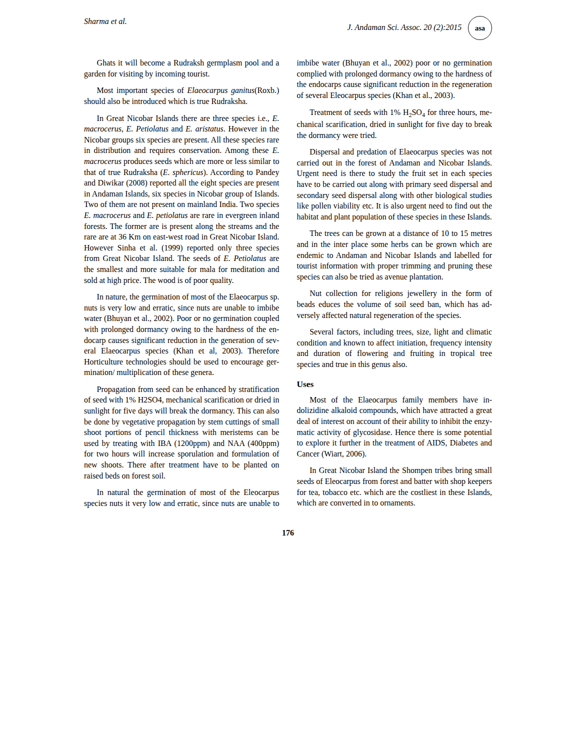Sharma et al.
J. Andaman Sci. Assoc. 20 (2):2015 asa
Ghats it will become a Rudraksh germplasm pool and a garden for visiting by incoming tourist.
Most important species of Elaeocarpus ganitus(Roxb.) should also be introduced which is true Rudraksha.
In Great Nicobar Islands there are three species i.e., E. macrocerus, E. Petiolatus and E. aristatus. However in the Nicobar groups six species are present. All these species rare in distribution and requires conservation. Among these E. macrocerus produces seeds which are more or less similar to that of true Rudraksha (E. sphericus). According to Pandey and Diwikar (2008) reported all the eight species are present in Andaman Islands, six species in Nicobar group of Islands. Two of them are not present on mainland India. Two species E. macrocerus and E. petiolatus are rare in evergreen inland forests. The former are is present along the streams and the rare are at 36 Km on east-west road in Great Nicobar Island. However Sinha et al. (1999) reported only three species from Great Nicobar Island. The seeds of E. Petiolatus are the smallest and more suitable for mala for meditation and sold at high price. The wood is of poor quality.
In nature, the germination of most of the Elaeocarpus sp. nuts is very low and erratic, since nuts are unable to imbibe water (Bhuyan et al., 2002). Poor or no germination coupled with prolonged dormancy owing to the hardness of the endocarp causes significant reduction in the generation of several Elaeocarpus species (Khan et al, 2003). Therefore Horticulture technologies should be used to encourage germination/ multiplication of these genera.
Propagation from seed can be enhanced by stratification of seed with 1% H2SO4, mechanical scarification or dried in sunlight for five days will break the dormancy. This can also be done by vegetative propagation by stem cuttings of small shoot portions of pencil thickness with meristems can be used by treating with IBA (1200ppm) and NAA (400ppm) for two hours will increase sporulation and formulation of new shoots. There after treatment have to be planted on raised beds on forest soil.
In natural the germination of most of the Eleocarpus species nuts it very low and erratic, since nuts are unable to imbibe water (Bhuyan et al., 2002) poor or no germination complied with prolonged dormancy owing to the hardness of the endocarps cause significant reduction in the regeneration of several Eleocarpus species (Khan et al., 2003).
Treatment of seeds with 1% H2SO4 for three hours, mechanical scarification, dried in sunlight for five day to break the dormancy were tried.
Dispersal and predation of Elaeocarpus species was not carried out in the forest of Andaman and Nicobar Islands. Urgent need is there to study the fruit set in each species have to be carried out along with primary seed dispersal and secondary seed dispersal along with other biological studies like pollen viability etc. It is also urgent need to find out the habitat and plant population of these species in these Islands.
The trees can be grown at a distance of 10 to 15 metres and in the inter place some herbs can be grown which are endemic to Andaman and Nicobar Islands and labelled for tourist information with proper trimming and pruning these species can also be tried as avenue plantation.
Nut collection for religions jewellery in the form of beads educes the volume of soil seed ban, which has adversely affected natural regeneration of the species.
Several factors, including trees, size, light and climatic condition and known to affect initiation, frequency intensity and duration of flowering and fruiting in tropical tree species and true in this genus also.
Uses
Most of the Elaeocarpus family members have indolizidine alkaloid compounds, which have attracted a great deal of interest on account of their ability to inhibit the enzymatic activity of glycosidase. Hence there is some potential to explore it further in the treatment of AIDS, Diabetes and Cancer (Wiart, 2006).
In Great Nicobar Island the Shompen tribes bring small seeds of Eleocarpus from forest and batter with shop keepers for tea, tobacco etc. which are the costliest in these Islands, which are converted in to ornaments.
176